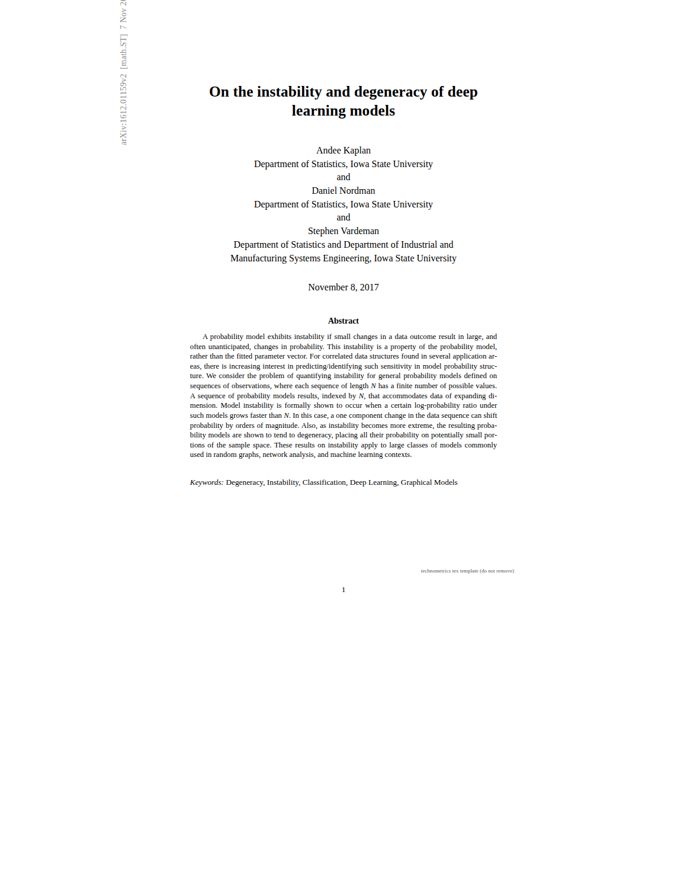arXiv:1612.01159v2 [math.ST] 7 Nov 2017
On the instability and degeneracy of deep
learning models
Andee Kaplan
Department of Statistics, Iowa State University
and
Daniel Nordman
Department of Statistics, Iowa State University
and
Stephen Vardeman
Department of Statistics and Department of Industrial and
Manufacturing Systems Engineering, Iowa State University
November 8, 2017
Abstract
A probability model exhibits instability if small changes in a data outcome result in large, and often unanticipated, changes in probability. This instability is a property of the probability model, rather than the fitted parameter vector. For correlated data structures found in several application areas, there is increasing interest in predicting/identifying such sensitivity in model probability structure. We consider the problem of quantifying instability for general probability models defined on sequences of observations, where each sequence of length N has a finite number of possible values. A sequence of probability models results, indexed by N, that accommodates data of expanding dimension. Model instability is formally shown to occur when a certain log-probability ratio under such models grows faster than N. In this case, a one component change in the data sequence can shift probability by orders of magnitude. Also, as instability becomes more extreme, the resulting probability models are shown to tend to degeneracy, placing all their probability on potentially small portions of the sample space. These results on instability apply to large classes of models commonly used in random graphs, network analysis, and machine learning contexts.
Keywords: Degeneracy, Instability, Classification, Deep Learning, Graphical Models
technometrics tex template (do not remove)
1